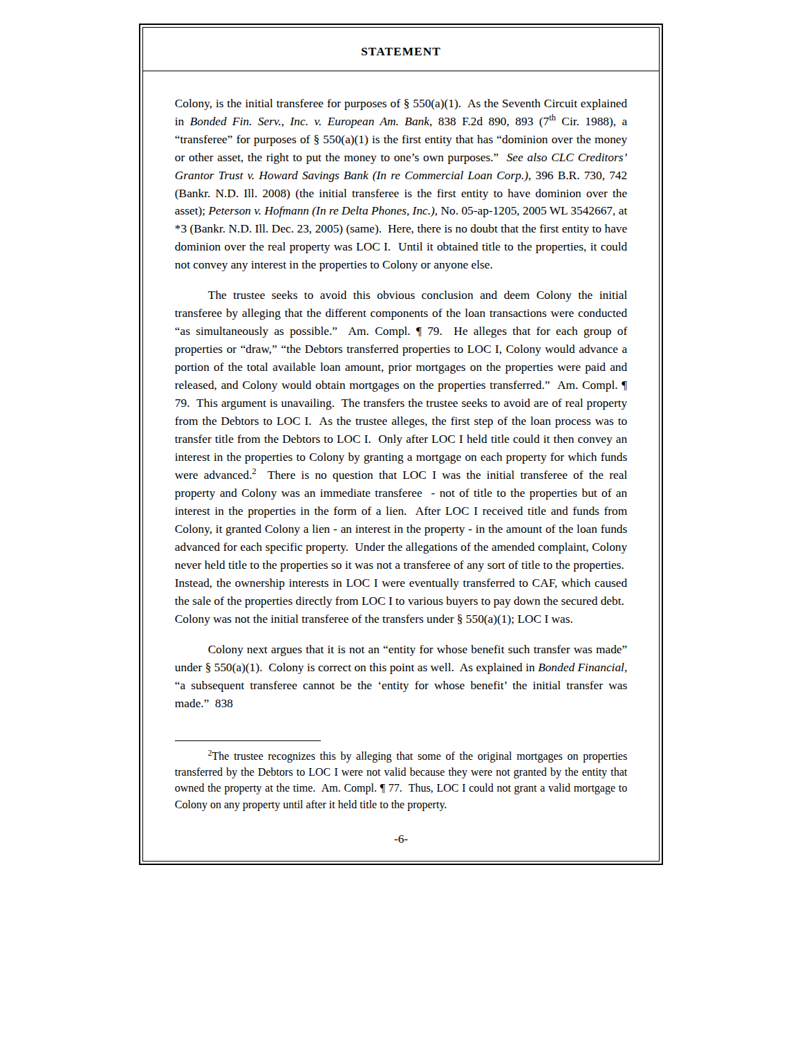STATEMENT
Colony, is the initial transferee for purposes of § 550(a)(1). As the Seventh Circuit explained in Bonded Fin. Serv., Inc. v. European Am. Bank, 838 F.2d 890, 893 (7th Cir. 1988), a “transferee” for purposes of § 550(a)(1) is the first entity that has “dominion over the money or other asset, the right to put the money to one’s own purposes.” See also CLC Creditors’ Grantor Trust v. Howard Savings Bank (In re Commercial Loan Corp.), 396 B.R. 730, 742 (Bankr. N.D. Ill. 2008) (the initial transferee is the first entity to have dominion over the asset); Peterson v. Hofmann (In re Delta Phones, Inc.), No. 05-ap-1205, 2005 WL 3542667, at *3 (Bankr. N.D. Ill. Dec. 23, 2005) (same). Here, there is no doubt that the first entity to have dominion over the real property was LOC I. Until it obtained title to the properties, it could not convey any interest in the properties to Colony or anyone else.
The trustee seeks to avoid this obvious conclusion and deem Colony the initial transferee by alleging that the different components of the loan transactions were conducted “as simultaneously as possible.” Am. Compl. ¶ 79. He alleges that for each group of properties or “draw,” “the Debtors transferred properties to LOC I, Colony would advance a portion of the total available loan amount, prior mortgages on the properties were paid and released, and Colony would obtain mortgages on the properties transferred.” Am. Compl. ¶ 79. This argument is unavailing. The transfers the trustee seeks to avoid are of real property from the Debtors to LOC I. As the trustee alleges, the first step of the loan process was to transfer title from the Debtors to LOC I. Only after LOC I held title could it then convey an interest in the properties to Colony by granting a mortgage on each property for which funds were advanced.2 There is no question that LOC I was the initial transferee of the real property and Colony was an immediate transferee - not of title to the properties but of an interest in the properties in the form of a lien. After LOC I received title and funds from Colony, it granted Colony a lien - an interest in the property - in the amount of the loan funds advanced for each specific property. Under the allegations of the amended complaint, Colony never held title to the properties so it was not a transferee of any sort of title to the properties. Instead, the ownership interests in LOC I were eventually transferred to CAF, which caused the sale of the properties directly from LOC I to various buyers to pay down the secured debt. Colony was not the initial transferee of the transfers under § 550(a)(1); LOC I was.
Colony next argues that it is not an “entity for whose benefit such transfer was made” under § 550(a)(1). Colony is correct on this point as well. As explained in Bonded Financial, “a subsequent transferee cannot be the ‘entity for whose benefit’ the initial transfer was made.” 838
2The trustee recognizes this by alleging that some of the original mortgages on properties transferred by the Debtors to LOC I were not valid because they were not granted by the entity that owned the property at the time. Am. Compl. ¶ 77. Thus, LOC I could not grant a valid mortgage to Colony on any property until after it held title to the property.
-6-